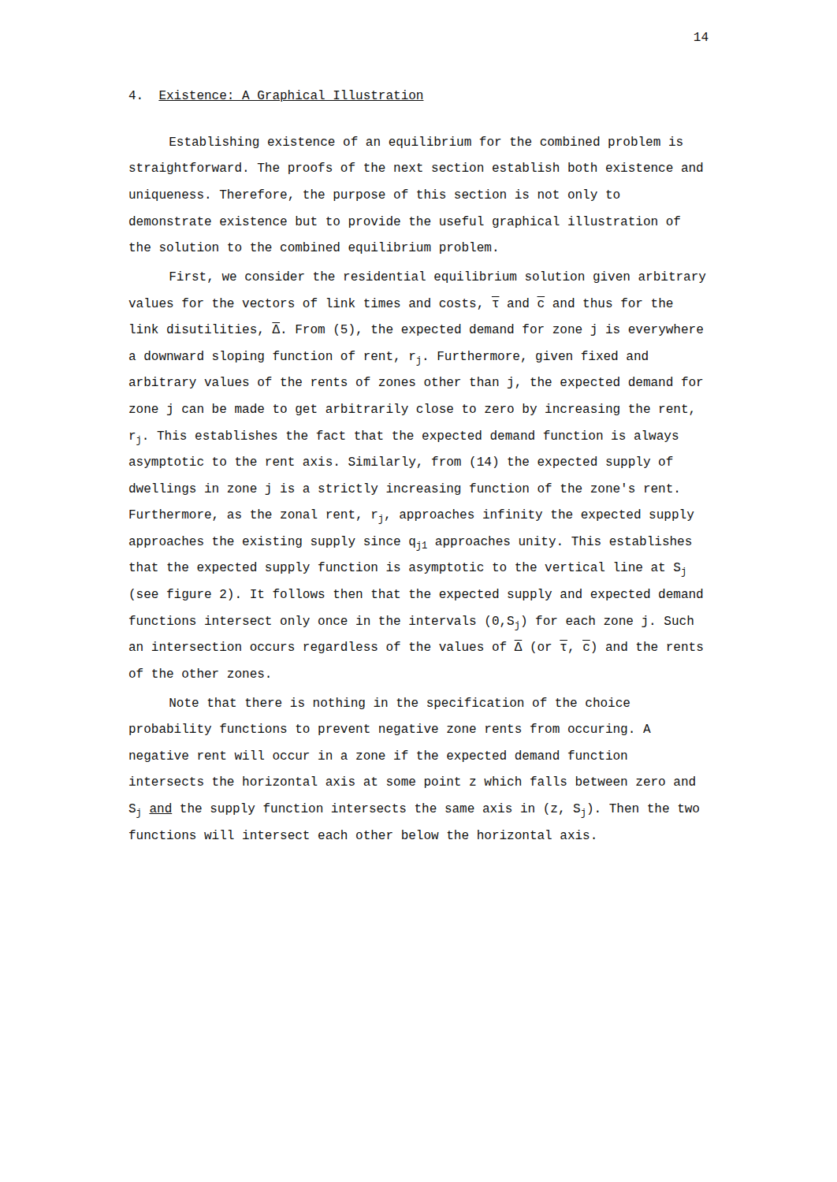14
4. Existence: A Graphical Illustration
Establishing existence of an equilibrium for the combined problem is straightforward. The proofs of the next section establish both existence and uniqueness. Therefore, the purpose of this section is not only to demonstrate existence but to provide the useful graphical illustration of the solution to the combined equilibrium problem.
First, we consider the residential equilibrium solution given arbitrary values for the vectors of link times and costs, τ and c and thus for the link disutilities, Δ. From (5), the expected demand for zone j is everywhere a downward sloping function of rent, rj. Furthermore, given fixed and arbitrary values of the rents of zones other than j, the expected demand for zone j can be made to get arbitrarily close to zero by increasing the rent, rj. This establishes the fact that the expected demand function is always asymptotic to the rent axis. Similarly, from (14) the expected supply of dwellings in zone j is a strictly increasing function of the zone's rent. Furthermore, as the zonal rent, rj, approaches infinity the expected supply approaches the existing supply since qj1 approaches unity. This establishes that the expected supply function is asymptotic to the vertical line at Sj (see figure 2). It follows then that the expected supply and expected demand functions intersect only once in the intervals (0,Sj) for each zone j. Such an intersection occurs regardless of the values of Δ (or τ, c) and the rents of the other zones.
Note that there is nothing in the specification of the choice probability functions to prevent negative zone rents from occuring. A negative rent will occur in a zone if the expected demand function intersects the horizontal axis at some point z which falls between zero and Sj and the supply function intersects the same axis in (z, Sj). Then the two functions will intersect each other below the horizontal axis.